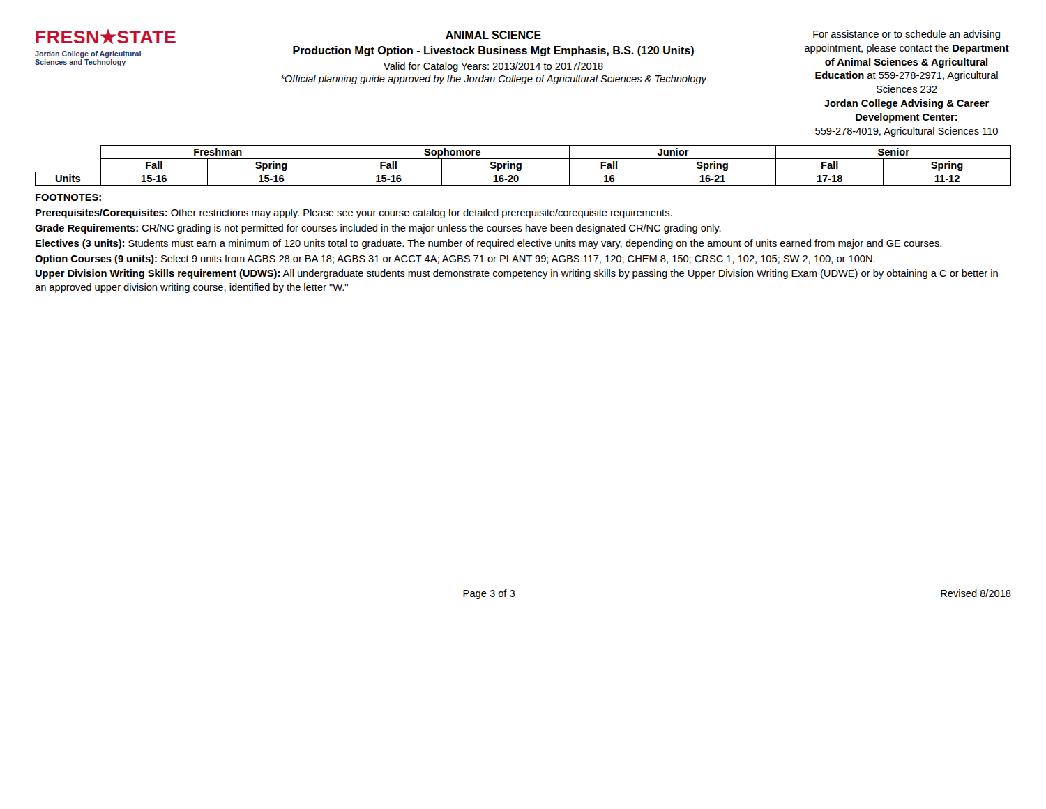FRESN★STATE
Jordan College of Agricultural
Sciences and Technology
ANIMAL SCIENCE
Production Mgt Option - Livestock Business Mgt Emphasis, B.S. (120 Units)
Valid for Catalog Years: 2013/2014 to 2017/2018
*Official planning guide approved by the Jordan College of Agricultural Sciences & Technology
For assistance or to schedule an advising appointment, please contact the Department of Animal Sciences & Agricultural Education at 559-278-2971, Agricultural Sciences 232
Jordan College Advising & Career Development Center:
559-278-4019, Agricultural Sciences 110
| | Freshman | Sophomore | Junior | Senior |
| | Fall | Spring | Fall | Spring | Fall | Spring | Fall | Spring |
| Units | 15-16 | 15-16 | 15-16 | 16-20 | 16 | 16-21 | 17-18 | 11-12 |
FOOTNOTES:
Prerequisites/Corequisites: Other restrictions may apply. Please see your course catalog for detailed prerequisite/corequisite requirements.
Grade Requirements: CR/NC grading is not permitted for courses included in the major unless the courses have been designated CR/NC grading only.
Electives (3 units): Students must earn a minimum of 120 units total to graduate. The number of required elective units may vary, depending on the amount of units earned from major and GE courses.
Option Courses (9 units): Select 9 units from AGBS 28 or BA 18; AGBS 31 or ACCT 4A; AGBS 71 or PLANT 99; AGBS 117, 120; CHEM 8, 150; CRSC 1, 102, 105; SW 2, 100, or 100N.
Upper Division Writing Skills requirement (UDWS): All undergraduate students must demonstrate competency in writing skills by passing the Upper Division Writing Exam (UDWE) or by obtaining a C or better in an approved upper division writing course, identified by the letter "W."
Page 3 of 3
Revised 8/2018